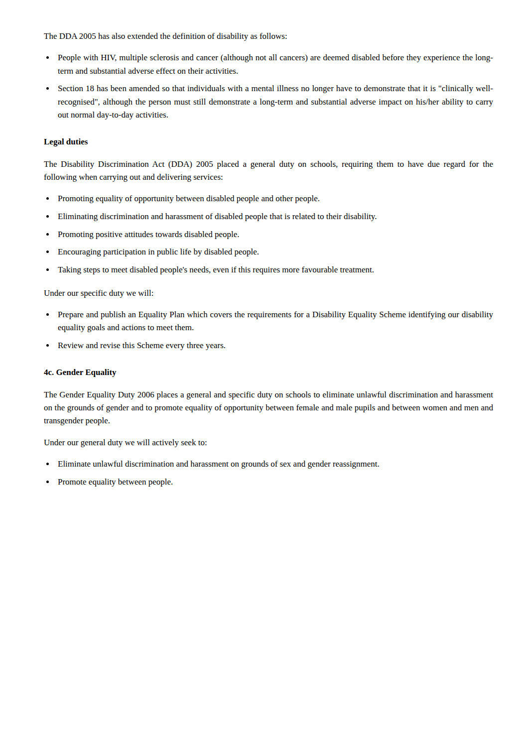The DDA 2005 has also extended the definition of disability as follows:
People with HIV, multiple sclerosis and cancer (although not all cancers) are deemed disabled before they experience the long-term and substantial adverse effect on their activities.
Section 18 has been amended so that individuals with a mental illness no longer have to demonstrate that it is "clinically well-recognised", although the person must still demonstrate a long-term and substantial adverse impact on his/her ability to carry out normal day-to-day activities.
Legal duties
The Disability Discrimination Act (DDA) 2005 placed a general duty on schools, requiring them to have due regard for the following when carrying out and delivering services:
Promoting equality of opportunity between disabled people and other people.
Eliminating discrimination and harassment of disabled people that is related to their disability.
Promoting positive attitudes towards disabled people.
Encouraging participation in public life by disabled people.
Taking steps to meet disabled people's needs, even if this requires more favourable treatment.
Under our specific duty we will:
Prepare and publish an Equality Plan which covers the requirements for a Disability Equality Scheme identifying our disability equality goals and actions to meet them.
Review and revise this Scheme every three years.
4c. Gender Equality
The Gender Equality Duty 2006 places a general and specific duty on schools to eliminate unlawful discrimination and harassment on the grounds of gender and to promote equality of opportunity between female and male pupils and between women and men and transgender people.
Under our general duty we will actively seek to:
Eliminate unlawful discrimination and harassment on grounds of sex and gender reassignment.
Promote equality between people.